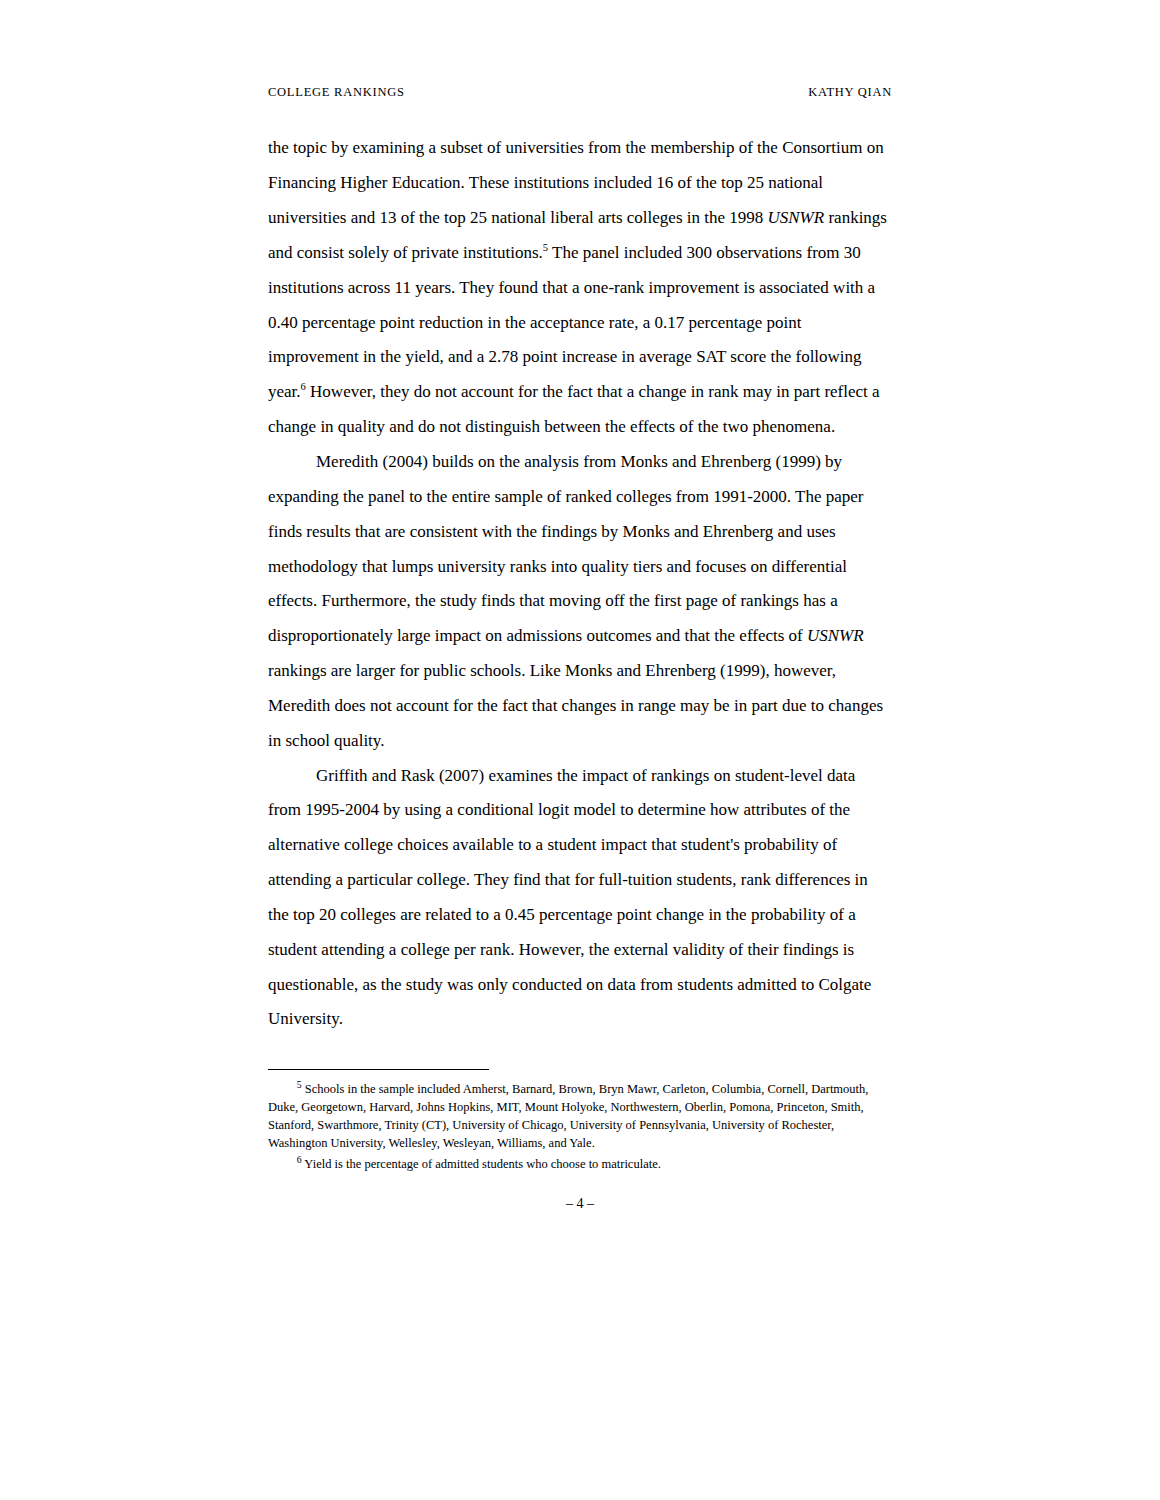College Rankings Kathy Qian
the topic by examining a subset of universities from the membership of the Consortium on Financing Higher Education. These institutions included 16 of the top 25 national universities and 13 of the top 25 national liberal arts colleges in the 1998 USNWR rankings and consist solely of private institutions.5 The panel included 300 observations from 30 institutions across 11 years. They found that a one-rank improvement is associated with a 0.40 percentage point reduction in the acceptance rate, a 0.17 percentage point improvement in the yield, and a 2.78 point increase in average SAT score the following year.6 However, they do not account for the fact that a change in rank may in part reflect a change in quality and do not distinguish between the effects of the two phenomena.
Meredith (2004) builds on the analysis from Monks and Ehrenberg (1999) by expanding the panel to the entire sample of ranked colleges from 1991-2000. The paper finds results that are consistent with the findings by Monks and Ehrenberg and uses methodology that lumps university ranks into quality tiers and focuses on differential effects. Furthermore, the study finds that moving off the first page of rankings has a disproportionately large impact on admissions outcomes and that the effects of USNWR rankings are larger for public schools. Like Monks and Ehrenberg (1999), however, Meredith does not account for the fact that changes in range may be in part due to changes in school quality.
Griffith and Rask (2007) examines the impact of rankings on student-level data from 1995-2004 by using a conditional logit model to determine how attributes of the alternative college choices available to a student impact that student's probability of attending a particular college. They find that for full-tuition students, rank differences in the top 20 colleges are related to a 0.45 percentage point change in the probability of a student attending a college per rank. However, the external validity of their findings is questionable, as the study was only conducted on data from students admitted to Colgate University.
5 Schools in the sample included Amherst, Barnard, Brown, Bryn Mawr, Carleton, Columbia, Cornell, Dartmouth, Duke, Georgetown, Harvard, Johns Hopkins, MIT, Mount Holyoke, Northwestern, Oberlin, Pomona, Princeton, Smith, Stanford, Swarthmore, Trinity (CT), University of Chicago, University of Pennsylvania, University of Rochester, Washington University, Wellesley, Wesleyan, Williams, and Yale.
6 Yield is the percentage of admitted students who choose to matriculate.
– 4 –